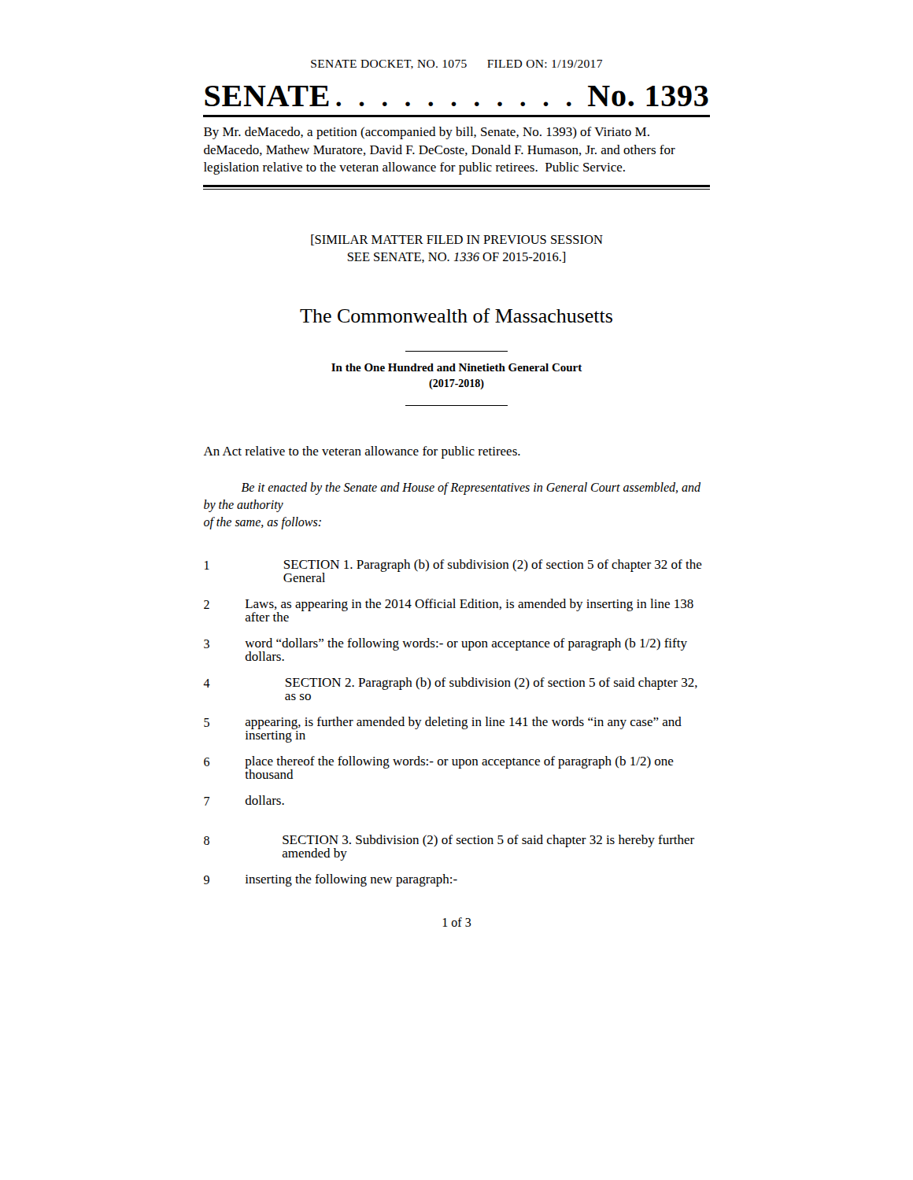SENATE DOCKET, NO. 1075 FILED ON: 1/19/2017
SENATE . . . . . . . . . . . . . . . No. 1393
By Mr. deMacedo, a petition (accompanied by bill, Senate, No. 1393) of Viriato M. deMacedo, Mathew Muratore, David F. DeCoste, Donald F. Humason, Jr. and others for legislation relative to the veteran allowance for public retirees. Public Service.
[SIMILAR MATTER FILED IN PREVIOUS SESSION
SEE SENATE, NO. 1336 OF 2015-2016.]
The Commonwealth of Massachusetts
In the One Hundred and Ninetieth General Court
(2017-2018)
An Act relative to the veteran allowance for public retirees.
Be it enacted by the Senate and House of Representatives in General Court assembled, and by the authority
of the same, as follows:
| 1 | SECTION 1. Paragraph (b) of subdivision (2) of section 5 of chapter 32 of the General |
| 2 | Laws, as appearing in the 2014 Official Edition, is amended by inserting in line 138 after the |
| 3 | word “dollars” the following words:- or upon acceptance of paragraph (b 1/2) fifty dollars. |
| 4 | SECTION 2. Paragraph (b) of subdivision (2) of section 5 of said chapter 32, as so |
| 5 | appearing, is further amended by deleting in line 141 the words “in any case” and inserting in |
| 6 | place thereof the following words:- or upon acceptance of paragraph (b 1/2) one thousand |
| 7 | dollars. |
| 8 | SECTION 3. Subdivision (2) of section 5 of said chapter 32 is hereby further amended by |
| 9 | inserting the following new paragraph:- |
1 of 3